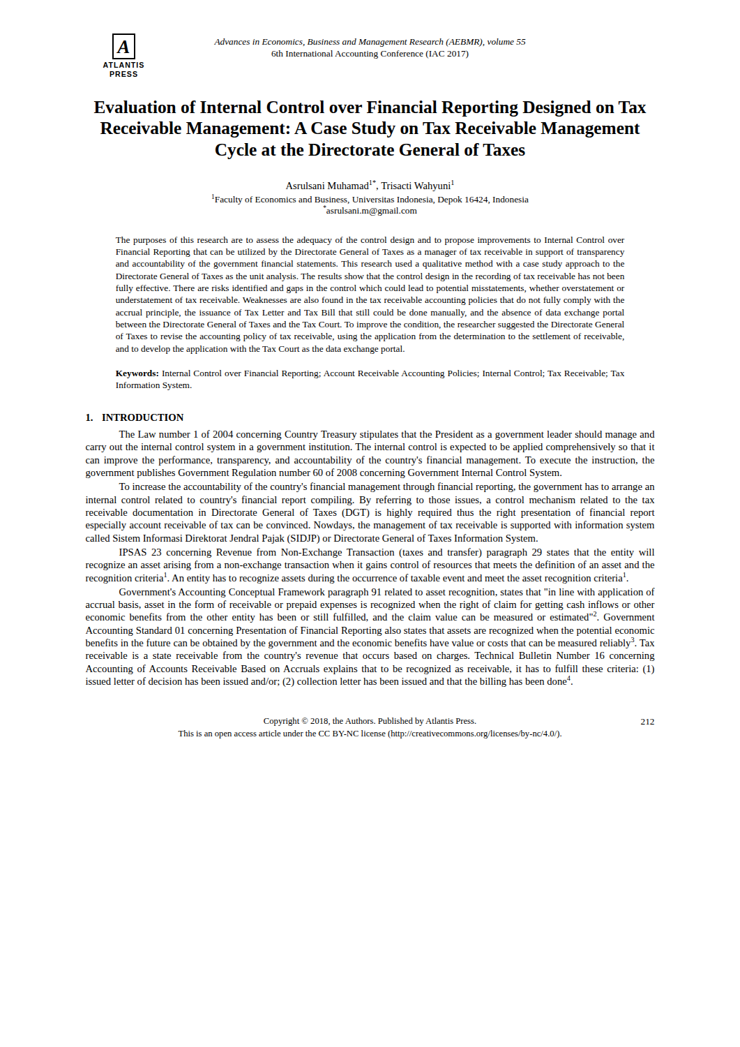A
ATLANTIS
PRESS
Advances in Economics, Business and Management Research (AEBMR), volume 55
6th International Accounting Conference (IAC 2017)
Evaluation of Internal Control over Financial Reporting Designed on Tax Receivable Management: A Case Study on Tax Receivable Management Cycle at the Directorate General of Taxes
Asrulsani Muhamad1*, Trisacti Wahyuni1
1Faculty of Economics and Business, Universitas Indonesia, Depok 16424, Indonesia
*asrulsani.m@gmail.com
The purposes of this research are to assess the adequacy of the control design and to propose improvements to Internal Control over Financial Reporting that can be utilized by the Directorate General of Taxes as a manager of tax receivable in support of transparency and accountability of the government financial statements. This research used a qualitative method with a case study approach to the Directorate General of Taxes as the unit analysis. The results show that the control design in the recording of tax receivable has not been fully effective. There are risks identified and gaps in the control which could lead to potential misstatements, whether overstatement or understatement of tax receivable. Weaknesses are also found in the tax receivable accounting policies that do not fully comply with the accrual principle, the issuance of Tax Letter and Tax Bill that still could be done manually, and the absence of data exchange portal between the Directorate General of Taxes and the Tax Court. To improve the condition, the researcher suggested the Directorate General of Taxes to revise the accounting policy of tax receivable, using the application from the determination to the settlement of receivable, and to develop the application with the Tax Court as the data exchange portal.
Keywords: Internal Control over Financial Reporting; Account Receivable Accounting Policies; Internal Control; Tax Receivable; Tax Information System.
1. INTRODUCTION
The Law number 1 of 2004 concerning Country Treasury stipulates that the President as a government leader should manage and carry out the internal control system in a government institution. The internal control is expected to be applied comprehensively so that it can improve the performance, transparency, and accountability of the country's financial management. To execute the instruction, the government publishes Government Regulation number 60 of 2008 concerning Government Internal Control System.
To increase the accountability of the country's financial management through financial reporting, the government has to arrange an internal control related to country's financial report compiling. By referring to those issues, a control mechanism related to the tax receivable documentation in Directorate General of Taxes (DGT) is highly required thus the right presentation of financial report especially account receivable of tax can be convinced. Nowdays, the management of tax receivable is supported with information system called Sistem Informasi Direktorat Jendral Pajak (SIDJP) or Directorate General of Taxes Information System.
IPSAS 23 concerning Revenue from Non-Exchange Transaction (taxes and transfer) paragraph 29 states that the entity will recognize an asset arising from a non-exchange transaction when it gains control of resources that meets the definition of an asset and the recognition criteria1. An entity has to recognize assets during the occurrence of taxable event and meet the asset recognition criteria1.
Government's Accounting Conceptual Framework paragraph 91 related to asset recognition, states that "in line with application of accrual basis, asset in the form of receivable or prepaid expenses is recognized when the right of claim for getting cash inflows or other economic benefits from the other entity has been or still fulfilled, and the claim value can be measured or estimated"2. Government Accounting Standard 01 concerning Presentation of Financial Reporting also states that assets are recognized when the potential economic benefits in the future can be obtained by the government and the economic benefits have value or costs that can be measured reliably3. Tax receivable is a state receivable from the country's revenue that occurs based on charges. Technical Bulletin Number 16 concerning Accounting of Accounts Receivable Based on Accruals explains that to be recognized as receivable, it has to fulfill these criteria: (1) issued letter of decision has been issued and/or; (2) collection letter has been issued and that the billing has been done4.
212 Copyright © 2018, the Authors. Published by Atlantis Press.
This is an open access article under the CC BY-NC license (http://creativecommons.org/licenses/by-nc/4.0/).